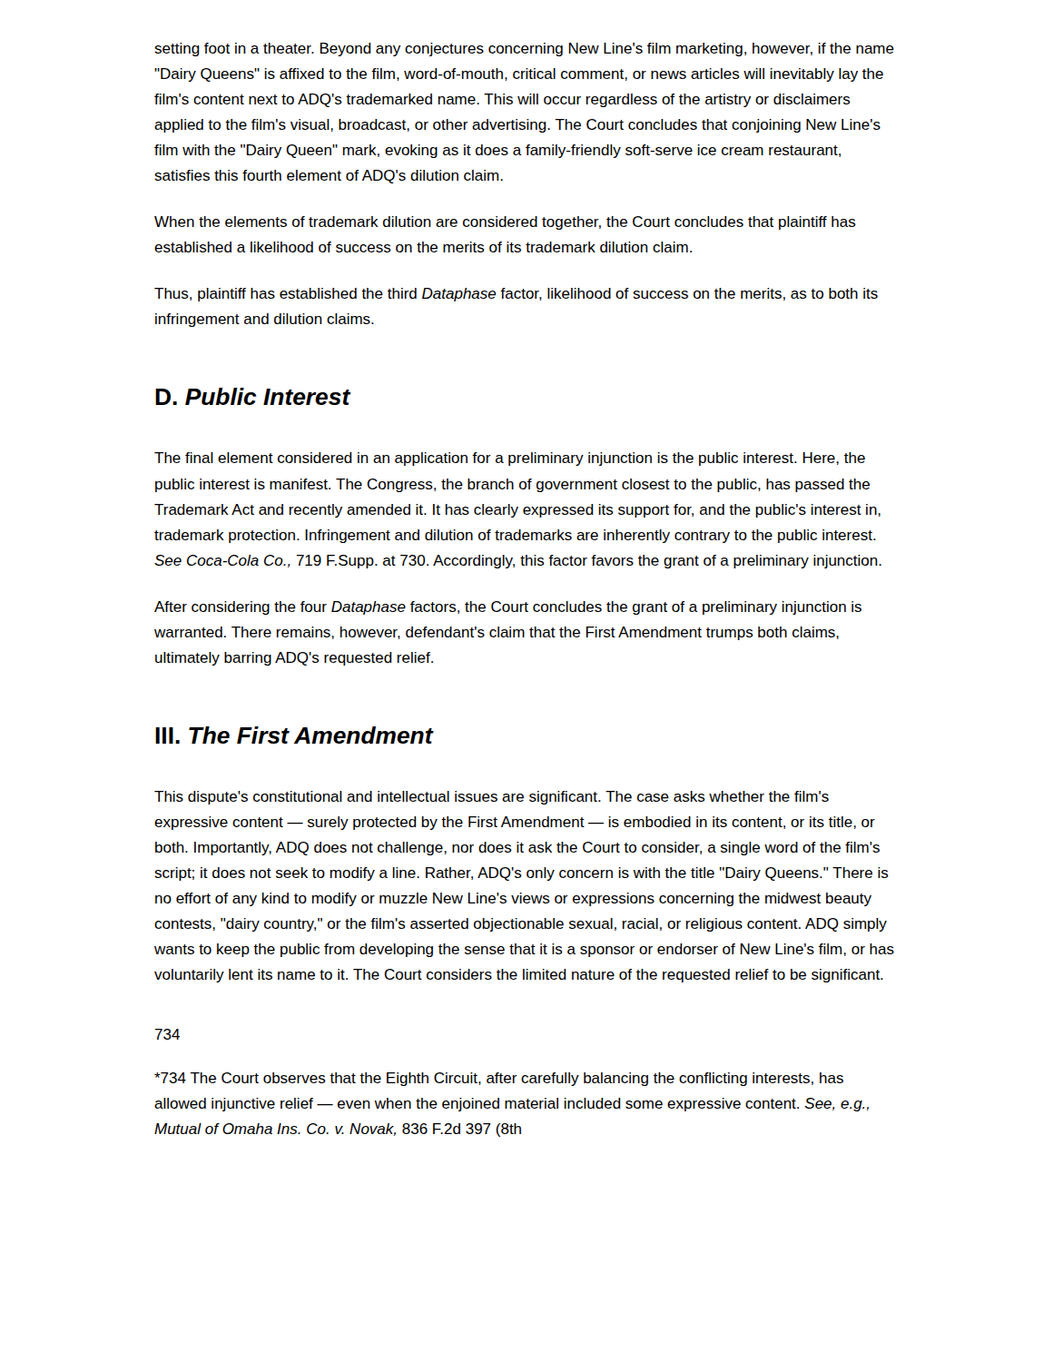setting foot in a theater. Beyond any conjectures concerning New Line's film marketing, however, if the name "Dairy Queens" is affixed to the film, word-of-mouth, critical comment, or news articles will inevitably lay the film's content next to ADQ's trademarked name. This will occur regardless of the artistry or disclaimers applied to the film's visual, broadcast, or other advertising. The Court concludes that conjoining New Line's film with the "Dairy Queen" mark, evoking as it does a family-friendly soft-serve ice cream restaurant, satisfies this fourth element of ADQ's dilution claim.
When the elements of trademark dilution are considered together, the Court concludes that plaintiff has established a likelihood of success on the merits of its trademark dilution claim.
Thus, plaintiff has established the third Dataphase factor, likelihood of success on the merits, as to both its infringement and dilution claims.
D. Public Interest
The final element considered in an application for a preliminary injunction is the public interest. Here, the public interest is manifest. The Congress, the branch of government closest to the public, has passed the Trademark Act and recently amended it. It has clearly expressed its support for, and the public's interest in, trademark protection. Infringement and dilution of trademarks are inherently contrary to the public interest. See Coca-Cola Co., 719 F.Supp. at 730. Accordingly, this factor favors the grant of a preliminary injunction.
After considering the four Dataphase factors, the Court concludes the grant of a preliminary injunction is warranted. There remains, however, defendant's claim that the First Amendment trumps both claims, ultimately barring ADQ's requested relief.
III. The First Amendment
This dispute's constitutional and intellectual issues are significant. The case asks whether the film's expressive content — surely protected by the First Amendment — is embodied in its content, or its title, or both. Importantly, ADQ does not challenge, nor does it ask the Court to consider, a single word of the film's script; it does not seek to modify a line. Rather, ADQ's only concern is with the title "Dairy Queens." There is no effort of any kind to modify or muzzle New Line's views or expressions concerning the midwest beauty contests, "dairy country," or the film's asserted objectionable sexual, racial, or religious content. ADQ simply wants to keep the public from developing the sense that it is a sponsor or endorser of New Line's film, or has voluntarily lent its name to it. The Court considers the limited nature of the requested relief to be significant.
734
*734 The Court observes that the Eighth Circuit, after carefully balancing the conflicting interests, has allowed injunctive relief — even when the enjoined material included some expressive content. See, e.g., Mutual of Omaha Ins. Co. v. Novak, 836 F.2d 397 (8th